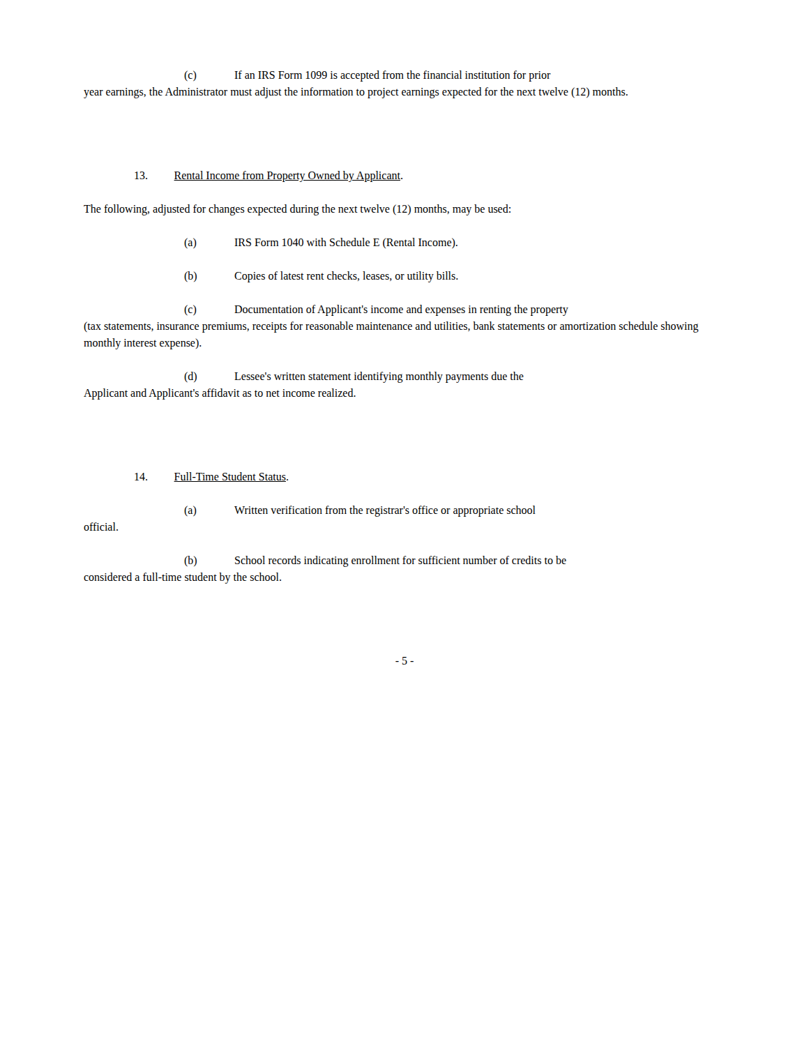(c) If an IRS Form 1099 is accepted from the financial institution for prior
year earnings, the Administrator must adjust the information to project earnings expected for the next twelve (12) months.
13. Rental Income from Property Owned by Applicant.
The following, adjusted for changes expected during the next twelve (12) months, may be used:
(a) IRS Form 1040 with Schedule E (Rental Income).
(b) Copies of latest rent checks, leases, or utility bills.
(c) Documentation of Applicant's income and expenses in renting the property
(tax statements, insurance premiums, receipts for reasonable maintenance and utilities, bank statements or amortization schedule showing monthly interest expense).
(d) Lessee's written statement identifying monthly payments due the
Applicant and Applicant's affidavit as to net income realized.
14. Full-Time Student Status.
(a) Written verification from the registrar's office or appropriate school
official.
(b) School records indicating enrollment for sufficient number of credits to be
considered a full-time student by the school.
- 5 -